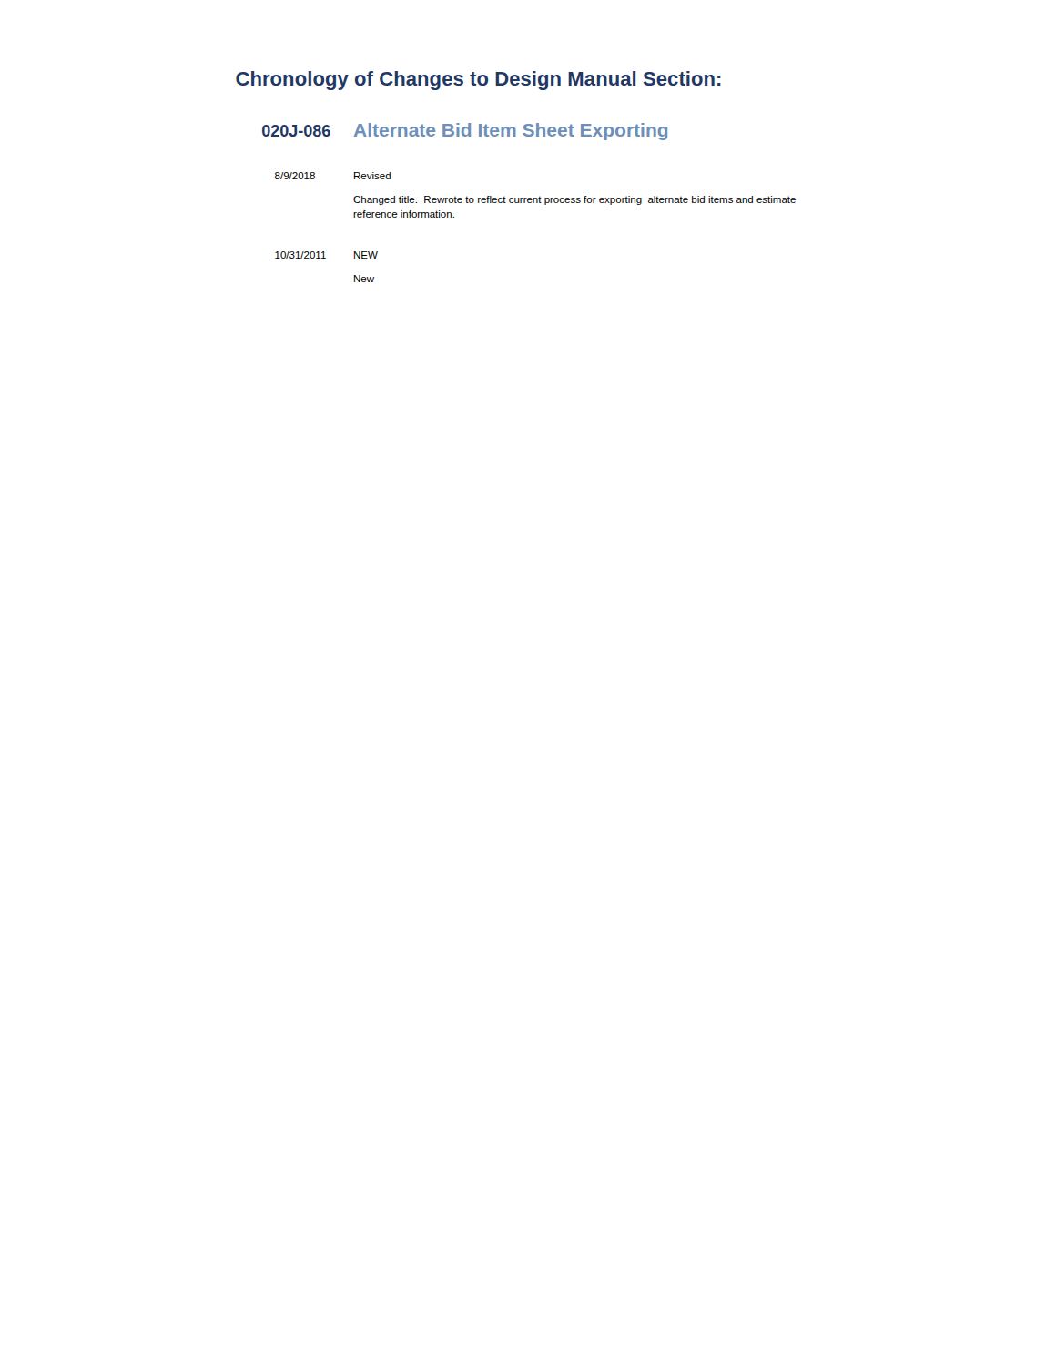Chronology of Changes to Design Manual Section:
020J-086
Alternate Bid Item Sheet Exporting
8/9/2018
Revised
Changed title. Rewrote to reflect current process for exporting alternate bid items and estimate reference information.
10/31/2011
NEW
New